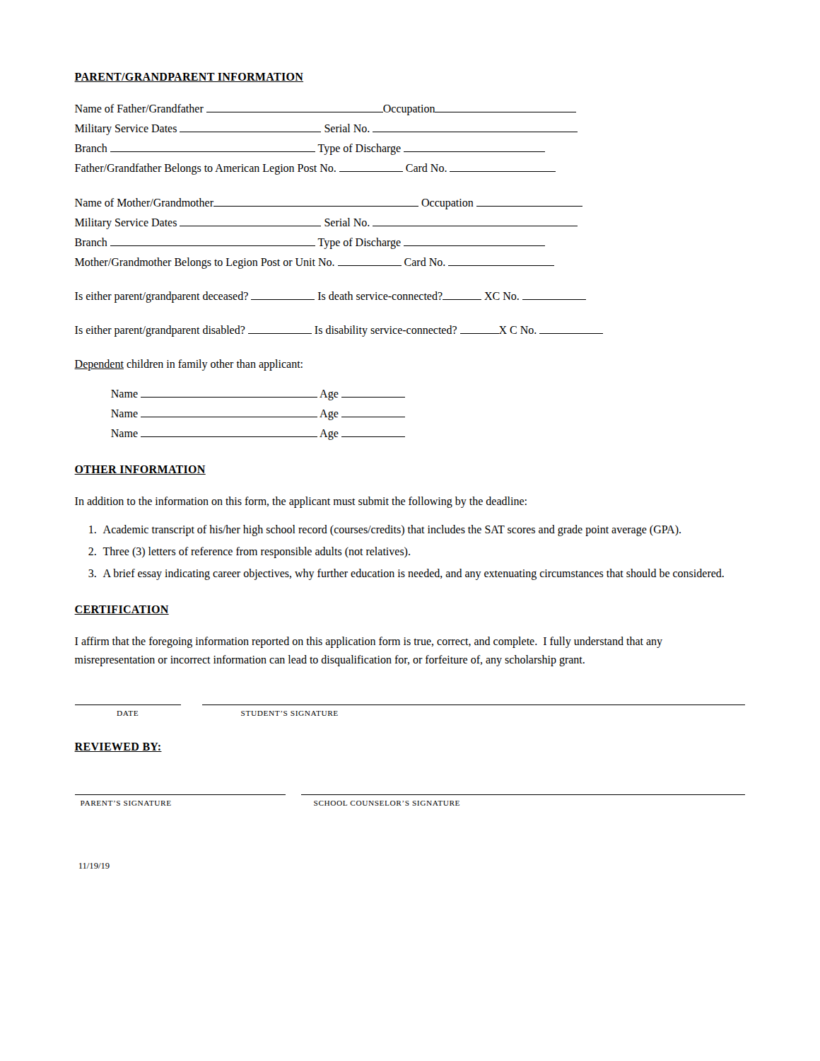PARENT/GRANDPARENT INFORMATION
Name of Father/Grandfather Occupation
Military Service Dates Serial No.
Branch Type of Discharge
Father/Grandfather Belongs to American Legion Post No. Card No.
Name of Mother/Grandmother Occupation
Military Service Dates Serial No.
Branch Type of Discharge
Mother/Grandmother Belongs to Legion Post or Unit No. Card No.
Is either parent/grandparent deceased? Is death service-connected? XC No.
Is either parent/grandparent disabled? Is disability service-connected? X C No.
Dependent children in family other than applicant:
Name Age
Name Age
Name Age
OTHER INFORMATION
In addition to the information on this form, the applicant must submit the following by the deadline:
Academic transcript of his/her high school record (courses/credits) that includes the SAT scores and grade point average (GPA).
Three (3) letters of reference from responsible adults (not relatives).
A brief essay indicating career objectives, why further education is needed, and any extenuating circumstances that should be considered.
CERTIFICATION
I affirm that the foregoing information reported on this application form is true, correct, and complete. I fully understand that any misrepresentation or incorrect information can lead to disqualification for, or forfeiture of, any scholarship grant.
DATE
STUDENT’S SIGNATURE
REVIEWED BY:
PARENT’S SIGNATURE
SCHOOL COUNSELOR’S SIGNATURE
11/19/19